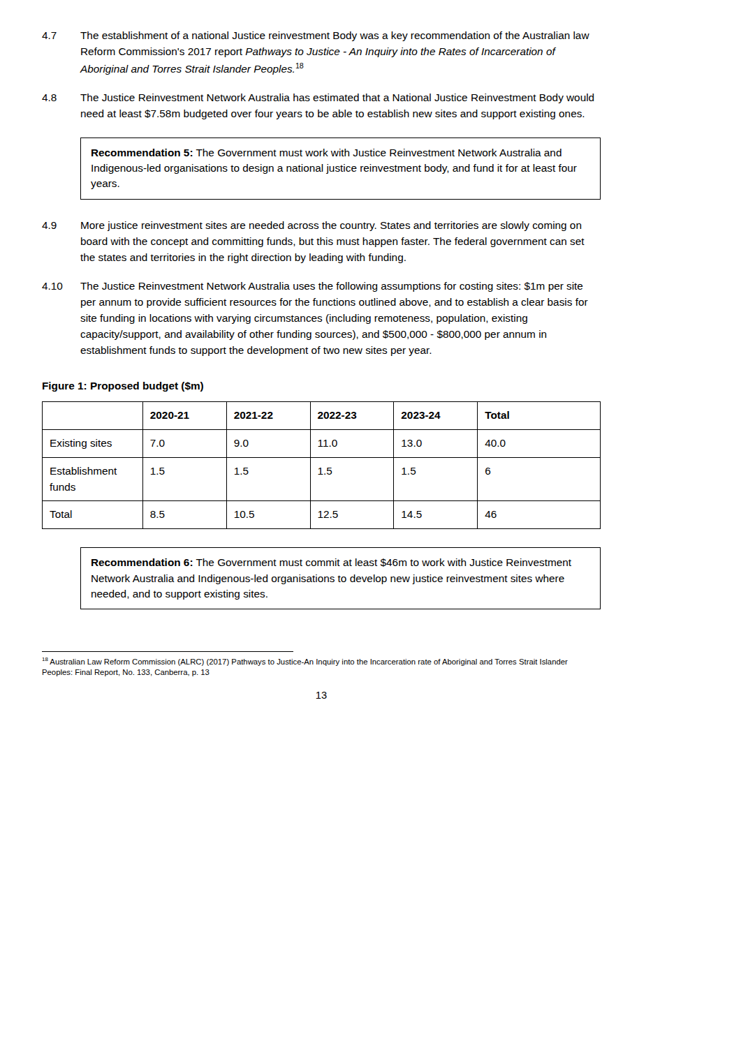4.7
The establishment of a national Justice reinvestment Body was a key recommendation of the Australian law Reform Commission's 2017 report Pathways to Justice - An Inquiry into the Rates of Incarceration of Aboriginal and Torres Strait Islander Peoples.18
4.8
The Justice Reinvestment Network Australia has estimated that a National Justice Reinvestment Body would need at least $7.58m budgeted over four years to be able to establish new sites and support existing ones.
Recommendation 5: The Government must work with Justice Reinvestment Network Australia and Indigenous-led organisations to design a national justice reinvestment body, and fund it for at least four years.
4.9
More justice reinvestment sites are needed across the country. States and territories are slowly coming on board with the concept and committing funds, but this must happen faster. The federal government can set the states and territories in the right direction by leading with funding.
4.10
The Justice Reinvestment Network Australia uses the following assumptions for costing sites: $1m per site per annum to provide sufficient resources for the functions outlined above, and to establish a clear basis for site funding in locations with varying circumstances (including remoteness, population, existing capacity/support, and availability of other funding sources), and $500,000 - $800,000 per annum in establishment funds to support the development of two new sites per year.
Figure 1: Proposed budget ($m)
| | 2020-21 | 2021-22 | 2022-23 | 2023-24 | Total |
| --- | --- | --- | --- | --- | --- |
| Existing sites | 7.0 | 9.0 | 11.0 | 13.0 | 40.0 |
| Establishment funds | 1.5 | 1.5 | 1.5 | 1.5 | 6 |
| Total | 8.5 | 10.5 | 12.5 | 14.5 | 46 |
Recommendation 6: The Government must commit at least $46m to work with Justice Reinvestment Network Australia and Indigenous-led organisations to develop new justice reinvestment sites where needed, and to support existing sites.
18 Australian Law Reform Commission (ALRC) (2017) Pathways to Justice-An Inquiry into the Incarceration rate of Aboriginal and Torres Strait Islander Peoples: Final Report, No. 133, Canberra, p. 13
13